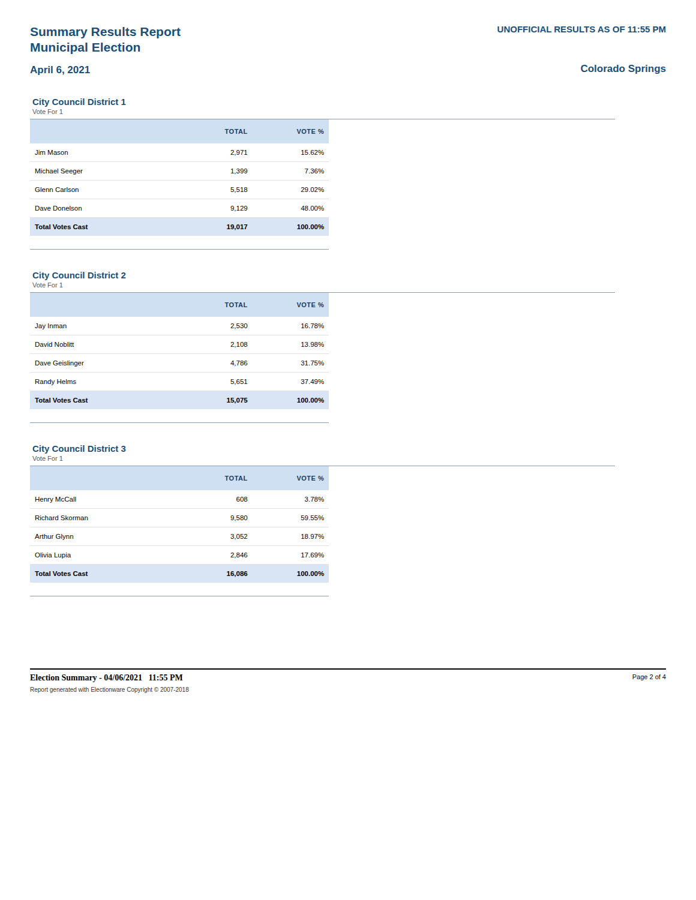Summary Results Report
Municipal Election
April 6, 2021
UNOFFICIAL RESULTS AS OF 11:55 PM
Colorado Springs
City Council District 1
Vote For 1
| | TOTAL | VOTE % |
| --- | --- | --- |
| Jim Mason | 2,971 | 15.62% |
| Michael Seeger | 1,399 | 7.36% |
| Glenn Carlson | 5,518 | 29.02% |
| Dave Donelson | 9,129 | 48.00% |
| Total Votes Cast | 19,017 | 100.00% |
City Council District 2
Vote For 1
| | TOTAL | VOTE % |
| --- | --- | --- |
| Jay Inman | 2,530 | 16.78% |
| David Noblitt | 2,108 | 13.98% |
| Dave Geislinger | 4,786 | 31.75% |
| Randy Helms | 5,651 | 37.49% |
| Total Votes Cast | 15,075 | 100.00% |
City Council District 3
Vote For 1
| | TOTAL | VOTE % |
| --- | --- | --- |
| Henry McCall | 608 | 3.78% |
| Richard Skorman | 9,580 | 59.55% |
| Arthur Glynn | 3,052 | 18.97% |
| Olivia Lupia | 2,846 | 17.69% |
| Total Votes Cast | 16,086 | 100.00% |
Election Summary - 04/06/2021 11:55 PM
Report generated with Electionware Copyright © 2007-2018
Page 2 of 4